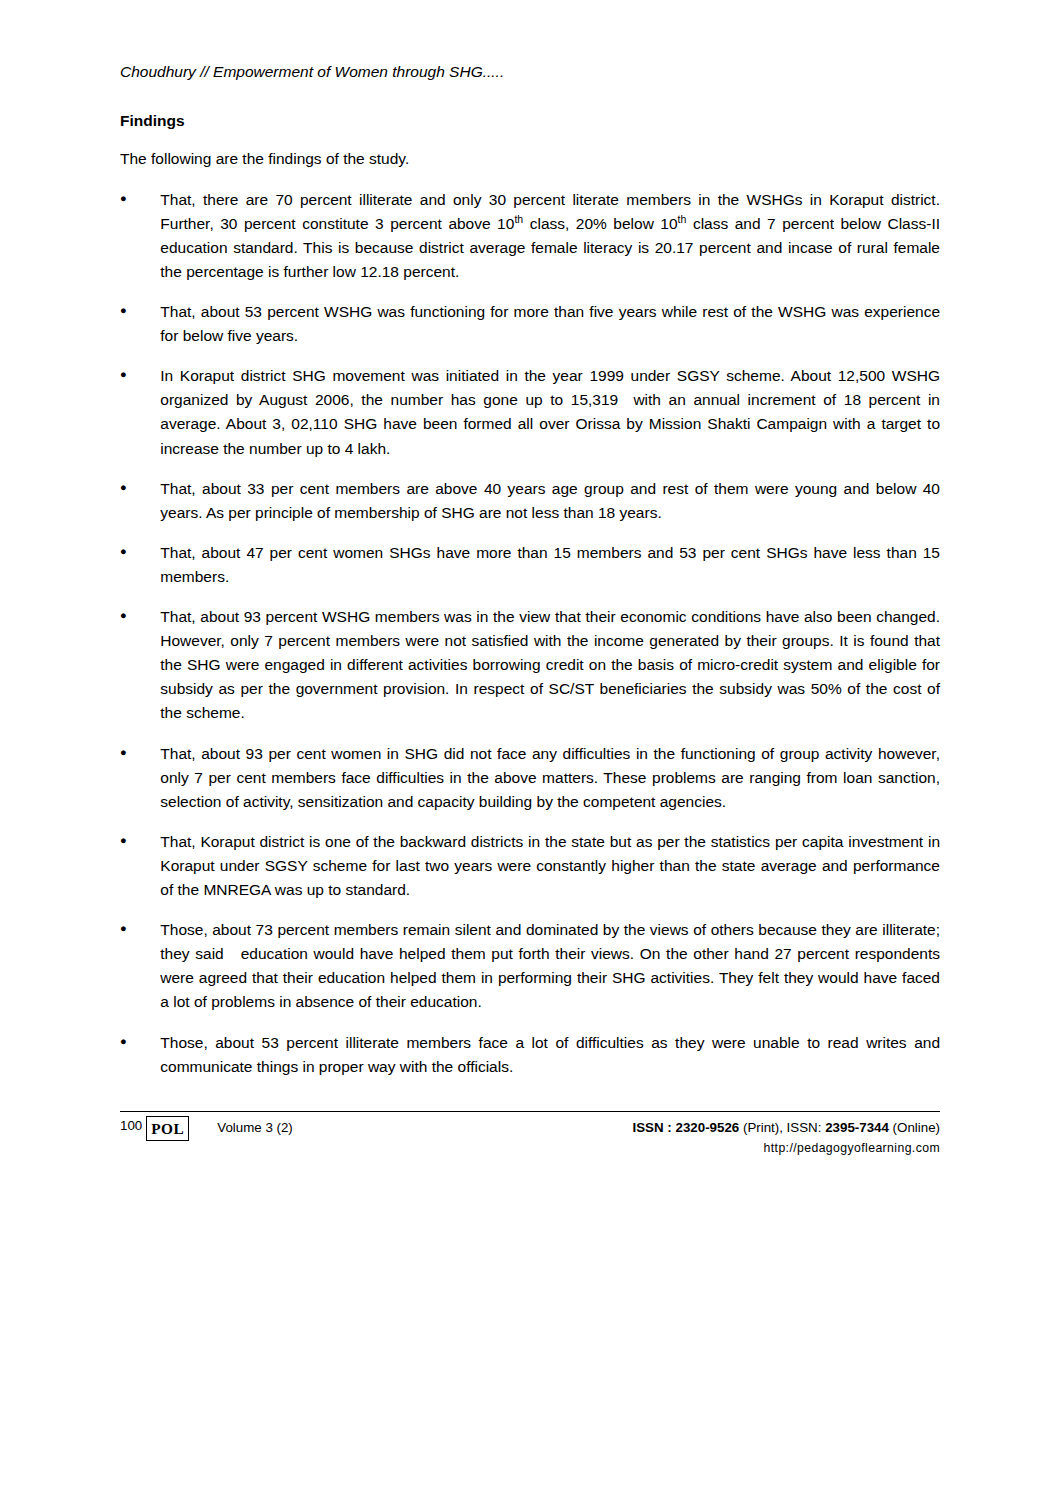Choudhury // Empowerment of Women through SHG.....
Findings
The following are the findings of the study.
That, there are 70 percent illiterate and only 30 percent literate members in the WSHGs in Koraput district. Further, 30 percent constitute 3 percent above 10th class, 20% below 10th class and 7 percent below Class-II education standard. This is because district average female literacy is 20.17 percent and incase of rural female the percentage is further low 12.18 percent.
That, about 53 percent WSHG was functioning for more than five years while rest of the WSHG was experience for below five years.
In Koraput district SHG movement was initiated in the year 1999 under SGSY scheme. About 12,500 WSHG organized by August 2006, the number has gone up to 15,319 with an annual increment of 18 percent in average. About 3, 02,110 SHG have been formed all over Orissa by Mission Shakti Campaign with a target to increase the number up to 4 lakh.
That, about 33 per cent members are above 40 years age group and rest of them were young and below 40 years. As per principle of membership of SHG are not less than 18 years.
That, about 47 per cent women SHGs have more than 15 members and 53 per cent SHGs have less than 15 members.
That, about 93 percent WSHG members was in the view that their economic conditions have also been changed. However, only 7 percent members were not satisfied with the income generated by their groups. It is found that the SHG were engaged in different activities borrowing credit on the basis of micro-credit system and eligible for subsidy as per the government provision. In respect of SC/ST beneficiaries the subsidy was 50% of the cost of the scheme.
That, about 93 per cent women in SHG did not face any difficulties in the functioning of group activity however, only 7 per cent members face difficulties in the above matters. These problems are ranging from loan sanction, selection of activity, sensitization and capacity building by the competent agencies.
That, Koraput district is one of the backward districts in the state but as per the statistics per capita investment in Koraput under SGSY scheme for last two years were constantly higher than the state average and performance of the MNREGA was up to standard.
Those, about 73 percent members remain silent and dominated by the views of others because they are illiterate; they said education would have helped them put forth their views. On the other hand 27 percent respondents were agreed that their education helped them in performing their SHG activities. They felt they would have faced a lot of problems in absence of their education.
Those, about 53 percent illiterate members face a lot of difficulties as they were unable to read writes and communicate things in proper way with the officials.
100 POL Volume 3 (2) ISSN : 2320-9526 (Print), ISSN: 2395-7344 (Online)
http://pedagogyoflearning.com